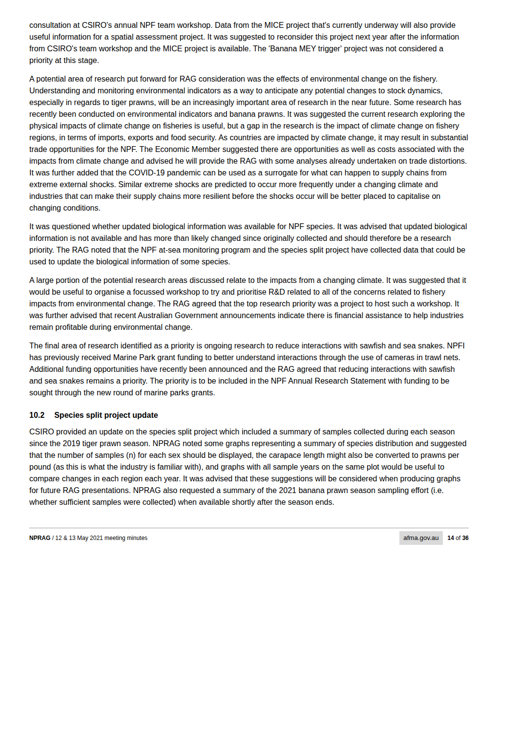consultation at CSIRO's annual NPF team workshop. Data from the MICE project that's currently underway will also provide useful information for a spatial assessment project. It was suggested to reconsider this project next year after the information from CSIRO's team workshop and the MICE project is available. The 'Banana MEY trigger' project was not considered a priority at this stage.
A potential area of research put forward for RAG consideration was the effects of environmental change on the fishery. Understanding and monitoring environmental indicators as a way to anticipate any potential changes to stock dynamics, especially in regards to tiger prawns, will be an increasingly important area of research in the near future. Some research has recently been conducted on environmental indicators and banana prawns. It was suggested the current research exploring the physical impacts of climate change on fisheries is useful, but a gap in the research is the impact of climate change on fishery regions, in terms of imports, exports and food security. As countries are impacted by climate change, it may result in substantial trade opportunities for the NPF. The Economic Member suggested there are opportunities as well as costs associated with the impacts from climate change and advised he will provide the RAG with some analyses already undertaken on trade distortions. It was further added that the COVID-19 pandemic can be used as a surrogate for what can happen to supply chains from extreme external shocks. Similar extreme shocks are predicted to occur more frequently under a changing climate and industries that can make their supply chains more resilient before the shocks occur will be better placed to capitalise on changing conditions.
It was questioned whether updated biological information was available for NPF species. It was advised that updated biological information is not available and has more than likely changed since originally collected and should therefore be a research priority. The RAG noted that the NPF at-sea monitoring program and the species split project have collected data that could be used to update the biological information of some species.
A large portion of the potential research areas discussed relate to the impacts from a changing climate. It was suggested that it would be useful to organise a focussed workshop to try and prioritise R&D related to all of the concerns related to fishery impacts from environmental change. The RAG agreed that the top research priority was a project to host such a workshop. It was further advised that recent Australian Government announcements indicate there is financial assistance to help industries remain profitable during environmental change.
The final area of research identified as a priority is ongoing research to reduce interactions with sawfish and sea snakes. NPFI has previously received Marine Park grant funding to better understand interactions through the use of cameras in trawl nets. Additional funding opportunities have recently been announced and the RAG agreed that reducing interactions with sawfish and sea snakes remains a priority. The priority is to be included in the NPF Annual Research Statement with funding to be sought through the new round of marine parks grants.
10.2 Species split project update
CSIRO provided an update on the species split project which included a summary of samples collected during each season since the 2019 tiger prawn season. NPRAG noted some graphs representing a summary of species distribution and suggested that the number of samples (n) for each sex should be displayed, the carapace length might also be converted to prawns per pound (as this is what the industry is familiar with), and graphs with all sample years on the same plot would be useful to compare changes in each region each year. It was advised that these suggestions will be considered when producing graphs for future RAG presentations. NPRAG also requested a summary of the 2021 banana prawn season sampling effort (i.e. whether sufficient samples were collected) when available shortly after the season ends.
NPRAG / 12 & 13 May 2021 meeting minutes
afma.gov.au 14 of 36